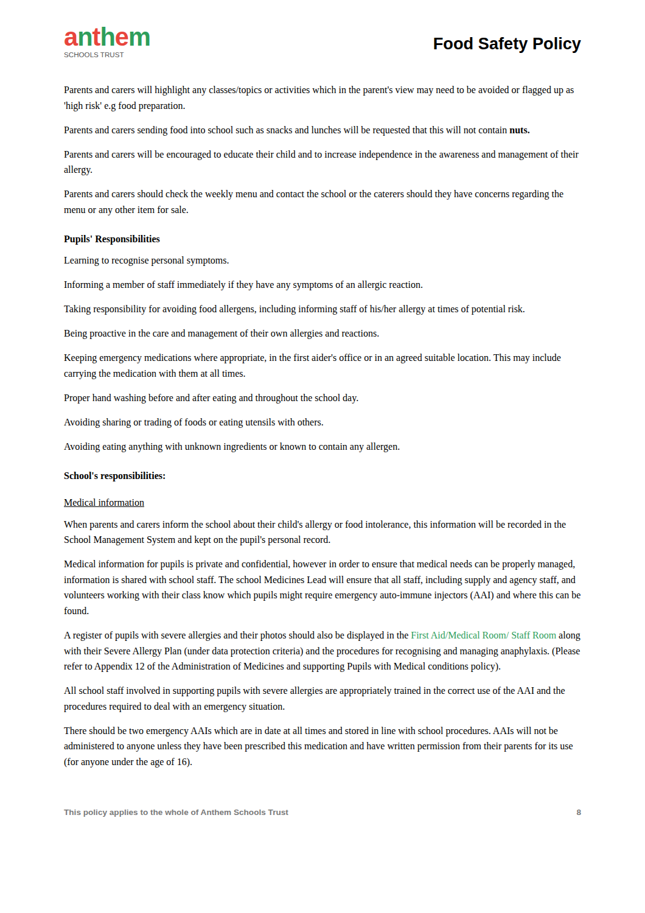anthem SCHOOLS TRUST
Food Safety Policy
Parents and carers will highlight any classes/topics or activities which in the parent's view may need to be avoided or flagged up as 'high risk' e.g food preparation.
Parents and carers sending food into school such as snacks and lunches will be requested that this will not contain nuts.
Parents and carers will be encouraged to educate their child and to increase independence in the awareness and management of their allergy.
Parents and carers should check the weekly menu and contact the school or the caterers should they have concerns regarding the menu or any other item for sale.
Pupils' Responsibilities
Learning to recognise personal symptoms.
Informing a member of staff immediately if they have any symptoms of an allergic reaction.
Taking responsibility for avoiding food allergens, including informing staff of his/her allergy at times of potential risk.
Being proactive in the care and management of their own allergies and reactions.
Keeping emergency medications where appropriate, in the first aider's office or in an agreed suitable location. This may include carrying the medication with them at all times.
Proper hand washing before and after eating and throughout the school day.
Avoiding sharing or trading of foods or eating utensils with others.
Avoiding eating anything with unknown ingredients or known to contain any allergen.
School's responsibilities:
Medical information
When parents and carers inform the school about their child's allergy or food intolerance, this information will be recorded in the School Management System and kept on the pupil's personal record.
Medical information for pupils is private and confidential, however in order to ensure that medical needs can be properly managed, information is shared with school staff. The school Medicines Lead will ensure that all staff, including supply and agency staff, and volunteers working with their class know which pupils might require emergency auto-immune injectors (AAI) and where this can be found.
A register of pupils with severe allergies and their photos should also be displayed in the First Aid/Medical Room/ Staff Room along with their Severe Allergy Plan (under data protection criteria) and the procedures for recognising and managing anaphylaxis. (Please refer to Appendix 12 of the Administration of Medicines and supporting Pupils with Medical conditions policy).
All school staff involved in supporting pupils with severe allergies are appropriately trained in the correct use of the AAI and the procedures required to deal with an emergency situation.
There should be two emergency AAIs which are in date at all times and stored in line with school procedures. AAIs will not be administered to anyone unless they have been prescribed this medication and have written permission from their parents for its use (for anyone under the age of 16).
This policy applies to the whole of Anthem Schools Trust 8